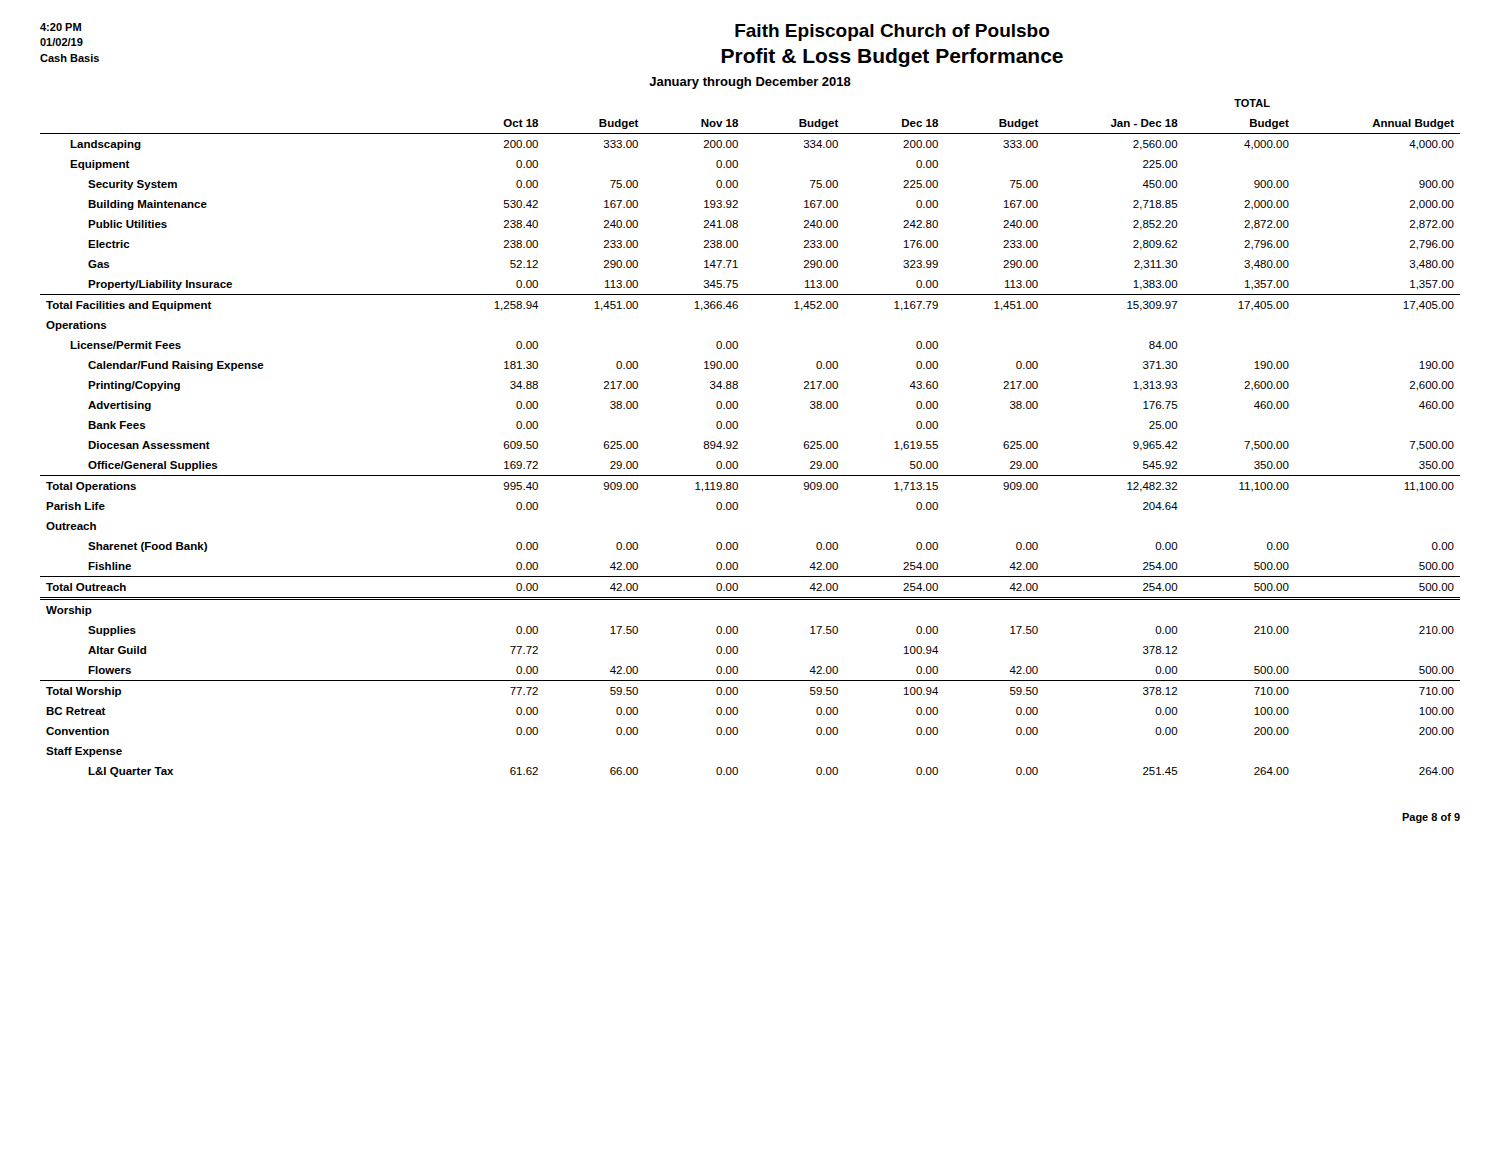4:20 PM
01/02/19
Cash Basis
Faith Episcopal Church of Poulsbo
Profit & Loss Budget Performance
January through December 2018
| | TOTAL |
| --- | --- |
| | Oct 18 | Budget | Nov 18 | Budget | Dec 18 | Budget | Jan - Dec 18 | Budget | Annual Budget |
| Landscaping | 200.00 | 333.00 | 200.00 | 334.00 | 200.00 | 333.00 | 2,560.00 | 4,000.00 | 4,000.00 |
| Equipment | 0.00 | | 0.00 | | 0.00 | | 225.00 | | |
| Security System | 0.00 | 75.00 | 0.00 | 75.00 | 225.00 | 75.00 | 450.00 | 900.00 | 900.00 |
| Building Maintenance | 530.42 | 167.00 | 193.92 | 167.00 | 0.00 | 167.00 | 2,718.85 | 2,000.00 | 2,000.00 |
| Public Utilities | 238.40 | 240.00 | 241.08 | 240.00 | 242.80 | 240.00 | 2,852.20 | 2,872.00 | 2,872.00 |
| Electric | 238.00 | 233.00 | 238.00 | 233.00 | 176.00 | 233.00 | 2,809.62 | 2,796.00 | 2,796.00 |
| Gas | 52.12 | 290.00 | 147.71 | 290.00 | 323.99 | 290.00 | 2,311.30 | 3,480.00 | 3,480.00 |
| Property/Liability Insurace | 0.00 | 113.00 | 345.75 | 113.00 | 0.00 | 113.00 | 1,383.00 | 1,357.00 | 1,357.00 |
| Total Facilities and Equipment | 1,258.94 | 1,451.00 | 1,366.46 | 1,452.00 | 1,167.79 | 1,451.00 | 15,309.97 | 17,405.00 | 17,405.00 |
| Operations | |
| License/Permit Fees | 0.00 | | 0.00 | | 0.00 | | 84.00 | | |
| Calendar/Fund Raising Expense | 181.30 | 0.00 | 190.00 | 0.00 | 0.00 | 0.00 | 371.30 | 190.00 | 190.00 |
| Printing/Copying | 34.88 | 217.00 | 34.88 | 217.00 | 43.60 | 217.00 | 1,313.93 | 2,600.00 | 2,600.00 |
| Advertising | 0.00 | 38.00 | 0.00 | 38.00 | 0.00 | 38.00 | 176.75 | 460.00 | 460.00 |
| Bank Fees | 0.00 | | 0.00 | | 0.00 | | 25.00 | | |
| Diocesan Assessment | 609.50 | 625.00 | 894.92 | 625.00 | 1,619.55 | 625.00 | 9,965.42 | 7,500.00 | 7,500.00 |
| Office/General Supplies | 169.72 | 29.00 | 0.00 | 29.00 | 50.00 | 29.00 | 545.92 | 350.00 | 350.00 |
| Total Operations | 995.40 | 909.00 | 1,119.80 | 909.00 | 1,713.15 | 909.00 | 12,482.32 | 11,100.00 | 11,100.00 |
| Parish Life | 0.00 | | 0.00 | | 0.00 | | 204.64 | | |
| Outreach | |
| Sharenet (Food Bank) | 0.00 | 0.00 | 0.00 | 0.00 | 0.00 | 0.00 | 0.00 | 0.00 | 0.00 |
| Fishline | 0.00 | 42.00 | 0.00 | 42.00 | 254.00 | 42.00 | 254.00 | 500.00 | 500.00 |
| Total Outreach | 0.00 | 42.00 | 0.00 | 42.00 | 254.00 | 42.00 | 254.00 | 500.00 | 500.00 |
| Worship | |
| Supplies | 0.00 | 17.50 | 0.00 | 17.50 | 0.00 | 17.50 | 0.00 | 210.00 | 210.00 |
| Altar Guild | 77.72 | | 0.00 | | 100.94 | | 378.12 | | |
| Flowers | 0.00 | 42.00 | 0.00 | 42.00 | 0.00 | 42.00 | 0.00 | 500.00 | 500.00 |
| Total Worship | 77.72 | 59.50 | 0.00 | 59.50 | 100.94 | 59.50 | 378.12 | 710.00 | 710.00 |
| BC Retreat | 0.00 | 0.00 | 0.00 | 0.00 | 0.00 | 0.00 | 0.00 | 100.00 | 100.00 |
| Convention | 0.00 | 0.00 | 0.00 | 0.00 | 0.00 | 0.00 | 0.00 | 200.00 | 200.00 |
| Staff Expense | |
| L&I Quarter Tax | 61.62 | 66.00 | 0.00 | 0.00 | 0.00 | 0.00 | 251.45 | 264.00 | 264.00 |
Page 8 of 9